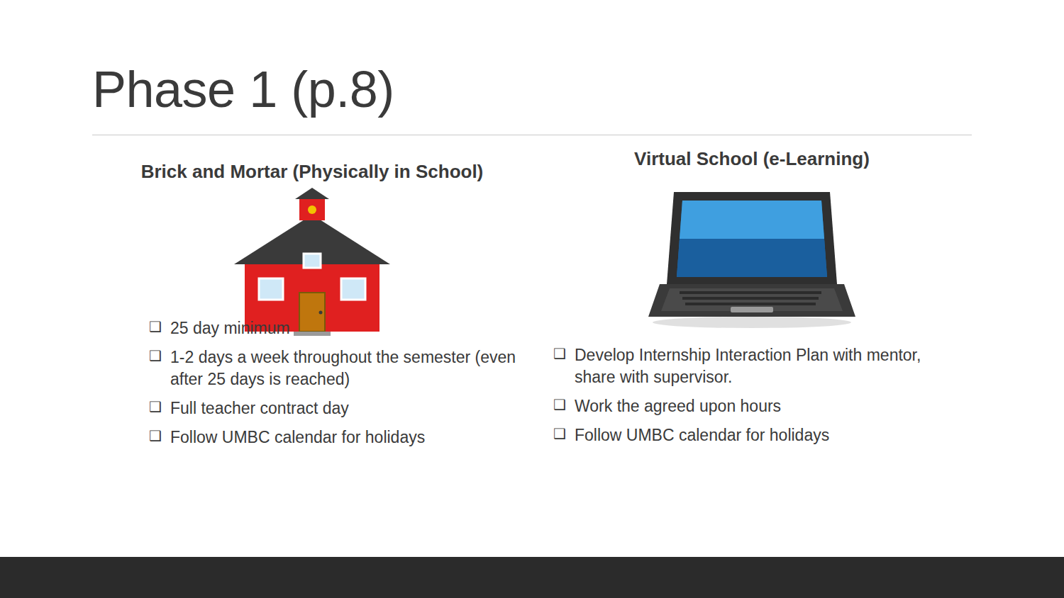Phase 1 (p.8)
Brick and Mortar (Physically in School)
25 day minimum
1-2 days a week throughout the semester (even after 25 days is reached)
Full teacher contract day
Follow UMBC calendar for holidays
Virtual School (e-Learning)
Develop Internship Interaction Plan with mentor, share with supervisor.
Work the agreed upon hours
Follow UMBC calendar for holidays